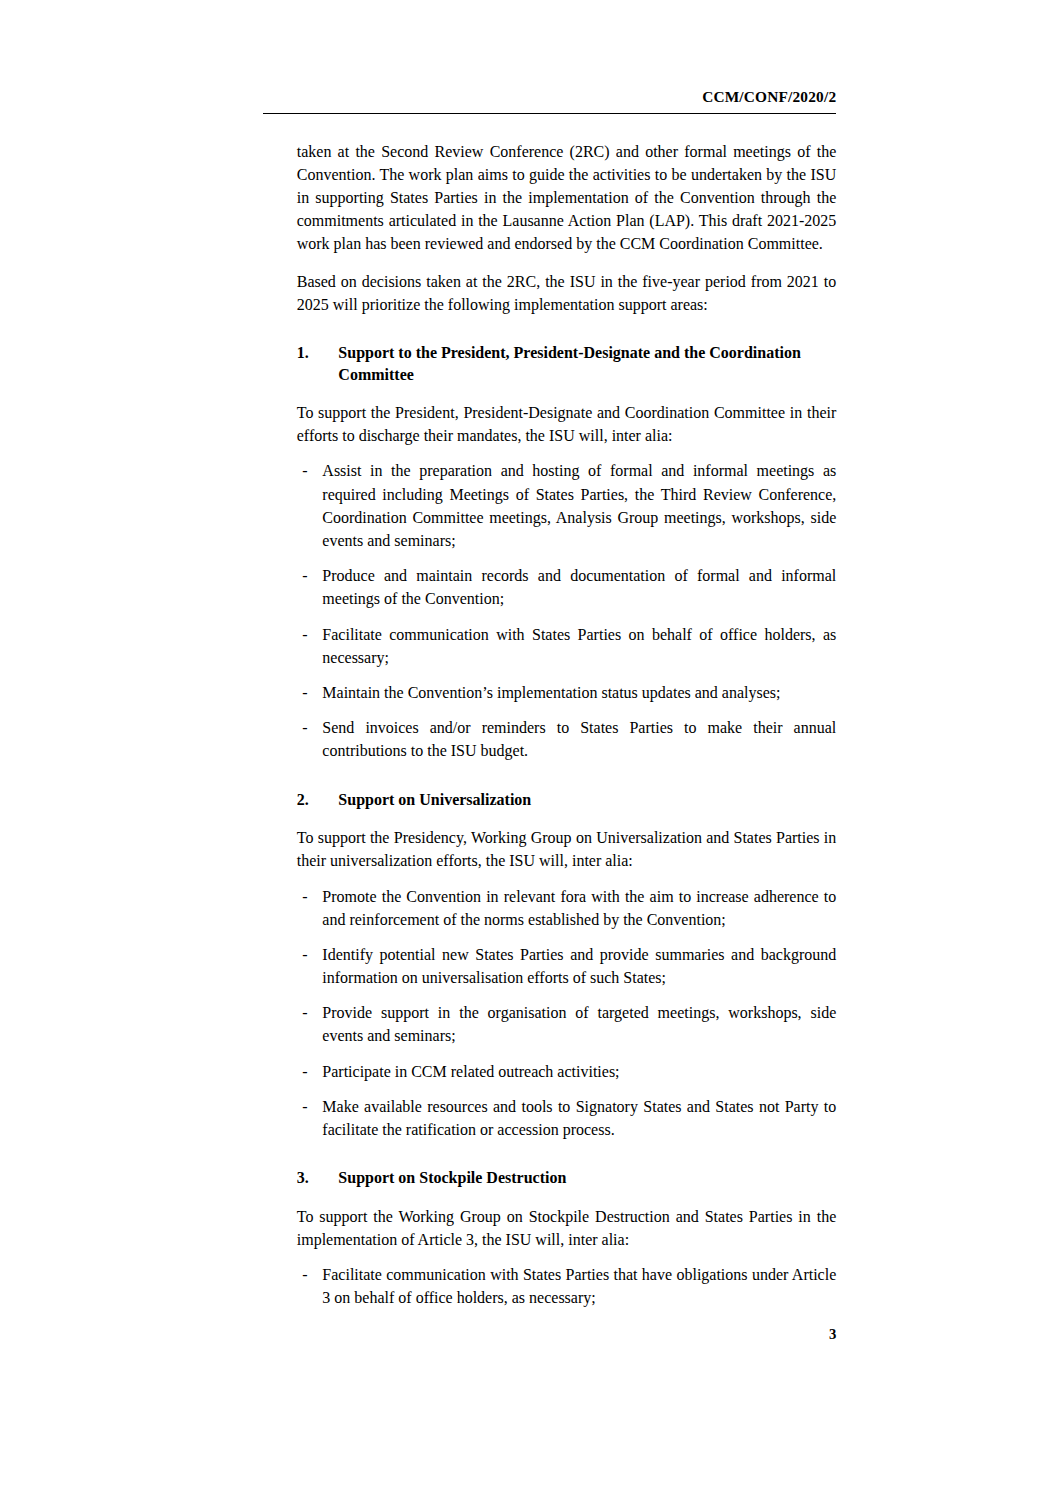CCM/CONF/2020/2
taken at the Second Review Conference (2RC) and other formal meetings of the Convention. The work plan aims to guide the activities to be undertaken by the ISU in supporting States Parties in the implementation of the Convention through the commitments articulated in the Lausanne Action Plan (LAP). This draft 2021-2025 work plan has been reviewed and endorsed by the CCM Coordination Committee.
Based on decisions taken at the 2RC, the ISU in the five-year period from 2021 to 2025 will prioritize the following implementation support areas:
1. Support to the President, President-Designate and the Coordination Committee
To support the President, President-Designate and Coordination Committee in their efforts to discharge their mandates, the ISU will, inter alia:
Assist in the preparation and hosting of formal and informal meetings as required including Meetings of States Parties, the Third Review Conference, Coordination Committee meetings, Analysis Group meetings, workshops, side events and seminars;
Produce and maintain records and documentation of formal and informal meetings of the Convention;
Facilitate communication with States Parties on behalf of office holders, as necessary;
Maintain the Convention’s implementation status updates and analyses;
Send invoices and/or reminders to States Parties to make their annual contributions to the ISU budget.
2. Support on Universalization
To support the Presidency, Working Group on Universalization and States Parties in their universalization efforts, the ISU will, inter alia:
Promote the Convention in relevant fora with the aim to increase adherence to and reinforcement of the norms established by the Convention;
Identify potential new States Parties and provide summaries and background information on universalisation efforts of such States;
Provide support in the organisation of targeted meetings, workshops, side events and seminars;
Participate in CCM related outreach activities;
Make available resources and tools to Signatory States and States not Party to facilitate the ratification or accession process.
3. Support on Stockpile Destruction
To support the Working Group on Stockpile Destruction and States Parties in the implementation of Article 3, the ISU will, inter alia:
Facilitate communication with States Parties that have obligations under Article 3 on behalf of office holders, as necessary;
3